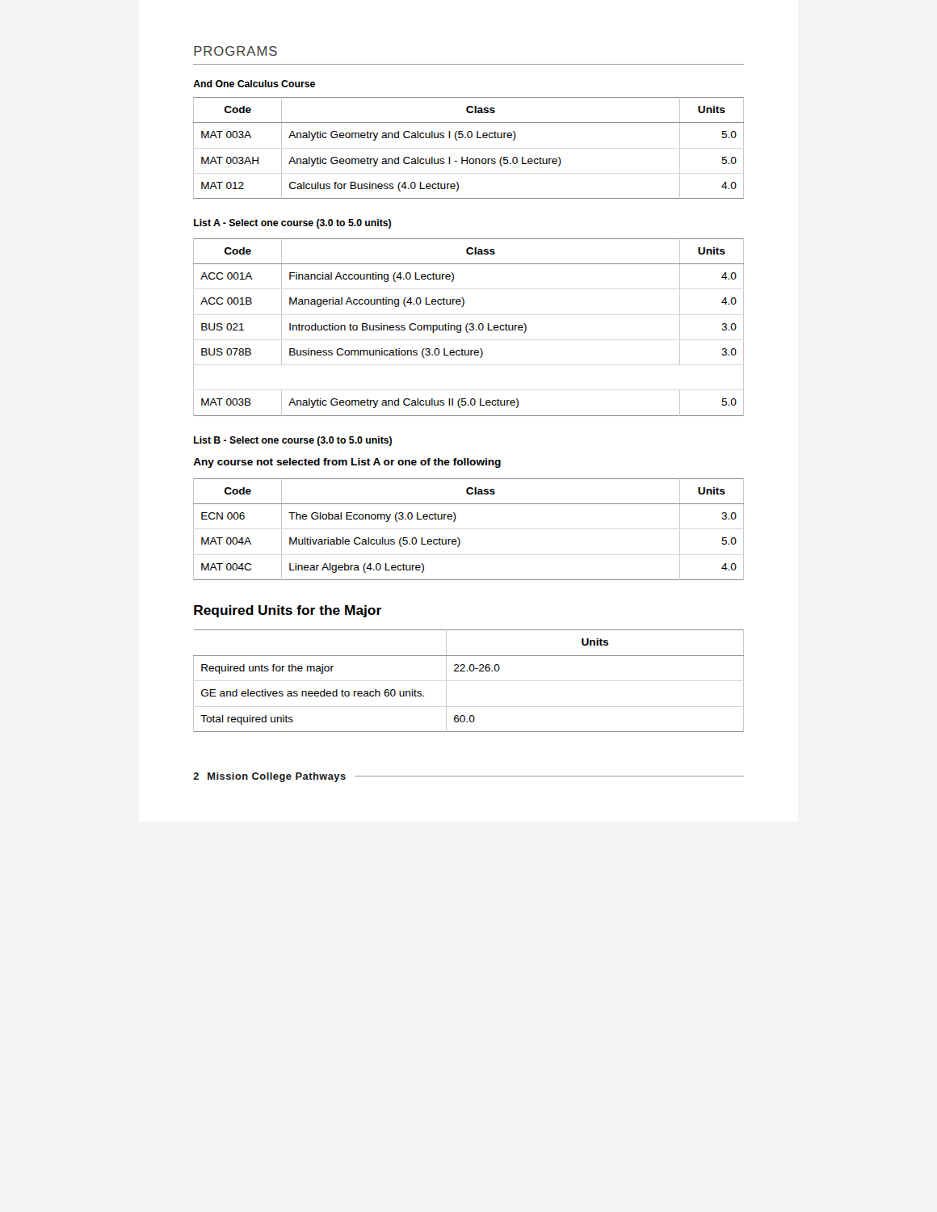PROGRAMS
And One Calculus Course
| Code | Class | Units |
| --- | --- | --- |
| MAT 003A | Analytic Geometry and Calculus I (5.0 Lecture) | 5.0 |
| MAT 003AH | Analytic Geometry and Calculus I - Honors (5.0 Lecture) | 5.0 |
| MAT 012 | Calculus for Business (4.0 Lecture) | 4.0 |
List A - Select one course (3.0 to 5.0 units)
| Code | Class | Units |
| --- | --- | --- |
| ACC 001A | Financial Accounting (4.0 Lecture) | 4.0 |
| ACC 001B | Managerial Accounting (4.0 Lecture) | 4.0 |
| BUS 021 | Introduction to Business Computing (3.0 Lecture) | 3.0 |
| BUS 078B | Business Communications (3.0 Lecture) | 3.0 |
| MAT 003B | Analytic Geometry and Calculus II (5.0 Lecture) | 5.0 |
List B - Select one course (3.0 to 5.0 units)
Any course not selected from List A or one of the following
| Code | Class | Units |
| --- | --- | --- |
| ECN 006 | The Global Economy (3.0 Lecture) | 3.0 |
| MAT 004A | Multivariable Calculus (5.0 Lecture) | 5.0 |
| MAT 004C | Linear Algebra (4.0 Lecture) | 4.0 |
Required Units for the Major
| | Units |
| --- | --- |
| Required unts for the major | 22.0-26.0 |
| GE and electives as needed to reach 60 units. | |
| Total required units | 60.0 |
2 Mission College Pathways